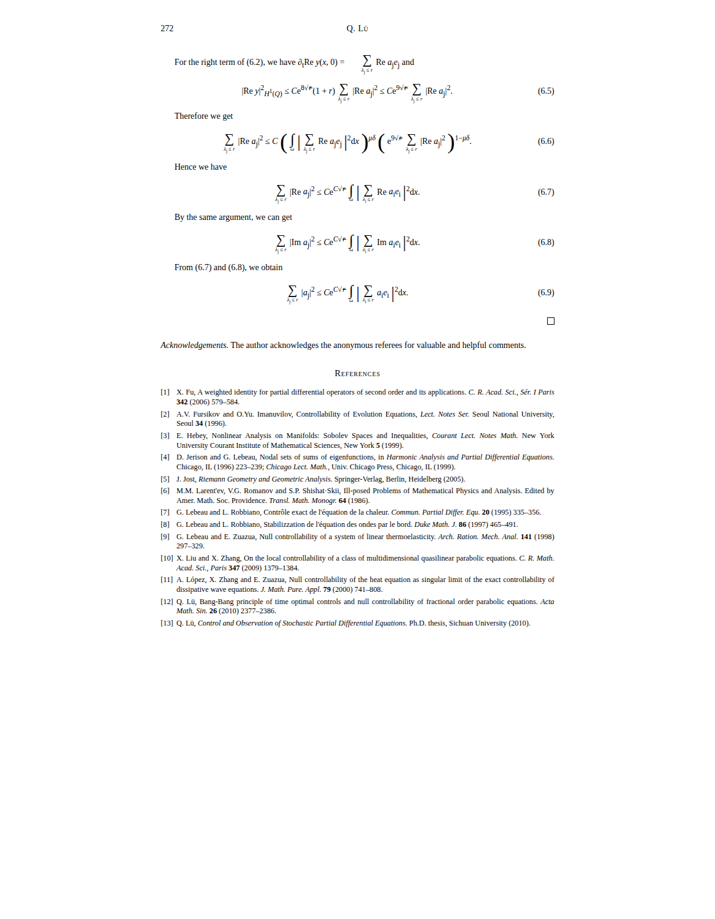272
Q. Lü
For the right term of (6.2), we have ∂t Re y(x, 0) = ∑λj ≤ r Re ajej and
|Re y|2H1(Q) ≤ Ce8√r(1 + r) ∑λj ≤ r |Re aj|2 ≤ Ce9√r ∑λj ≤ r |Re aj|2.
(6.5)
Therefore we get
∑λj ≤ r |Re aj|2 ≤ C ( ∫ω | ∑λj ≤ r Re ajej |2dx )μδ ( e9√r ∑λj ≤ r |Re aj|2 )1−μδ.
(6.6)
Hence we have
∑λj ≤ r |Re aj|2 ≤ CeC√r ∫ω | ∑λi ≤ r Re aiei |2dx.
(6.7)
By the same argument, we can get
∑λj ≤ r |Im aj|2 ≤ CeC√r ∫ω | ∑λi ≤ r Im aiei |2dx.
(6.8)
From (6.7) and (6.8), we obtain
∑λj ≤ r |aj|2 ≤ CeC√r ∫ω | ∑λi ≤ r aiei |2dx.
(6.9)
Acknowledgements. The author acknowledges the anonymous referees for valuable and helpful comments.
References
[1] X. Fu, A weighted identity for partial differential operators of second order and its applications. C. R. Acad. Sci., Sér. I Paris 342 (2006) 579–584.
[2] A.V. Fursikov and O.Yu. Imanuvilov, Controllability of Evolution Equations, Lect. Notes Ser. Seoul National University, Seoul 34 (1996).
[3] E. Hebey, Nonlinear Analysis on Manifolds: Sobolev Spaces and Inequalities, Courant Lect. Notes Math. New York University Courant Institute of Mathematical Sciences, New York 5 (1999).
[4] D. Jerison and G. Lebeau, Nodal sets of sums of eigenfunctions, in Harmonic Analysis and Partial Differential Equations. Chicago, IL (1996) 223–239; Chicago Lect. Math., Univ. Chicago Press, Chicago, IL (1999).
[5] J. Jost, Riemann Geometry and Geometric Analysis. Springer-Verlag, Berlin, Heidelberg (2005).
[6] M.M. Larent'ev, V.G. Romanov and S.P. Shishat·Skii, Ill-posed Problems of Mathematical Physics and Analysis. Edited by Amer. Math. Soc. Providence. Transl. Math. Monogr. 64 (1986).
[7] G. Lebeau and L. Robbiano, Contrôle exact de l'équation de la chaleur. Commun. Partial Differ. Equ. 20 (1995) 335–356.
[8] G. Lebeau and L. Robbiano, Stabilizzation de l'équation des ondes par le bord. Duke Math. J. 86 (1997) 465–491.
[9] G. Lebeau and E. Zuazua, Null controllability of a system of linear thermoelasticity. Arch. Ration. Mech. Anal. 141 (1998) 297–329.
[10] X. Liu and X. Zhang, On the local controllability of a class of multidimensional quasilinear parabolic equations. C. R. Math. Acad. Sci., Paris 347 (2009) 1379–1384.
[11] A. López, X. Zhang and E. Zuazua, Null controllability of the heat equation as singular limit of the exact controllability of dissipative wave equations. J. Math. Pure. Appl. 79 (2000) 741–808.
[12] Q. Lü, Bang-Bang principle of time optimal controls and null controllability of fractional order parabolic equations. Acta Math. Sin. 26 (2010) 2377–2386.
[13] Q. Lü, Control and Observation of Stochastic Partial Differential Equations. Ph.D. thesis, Sichuan University (2010).